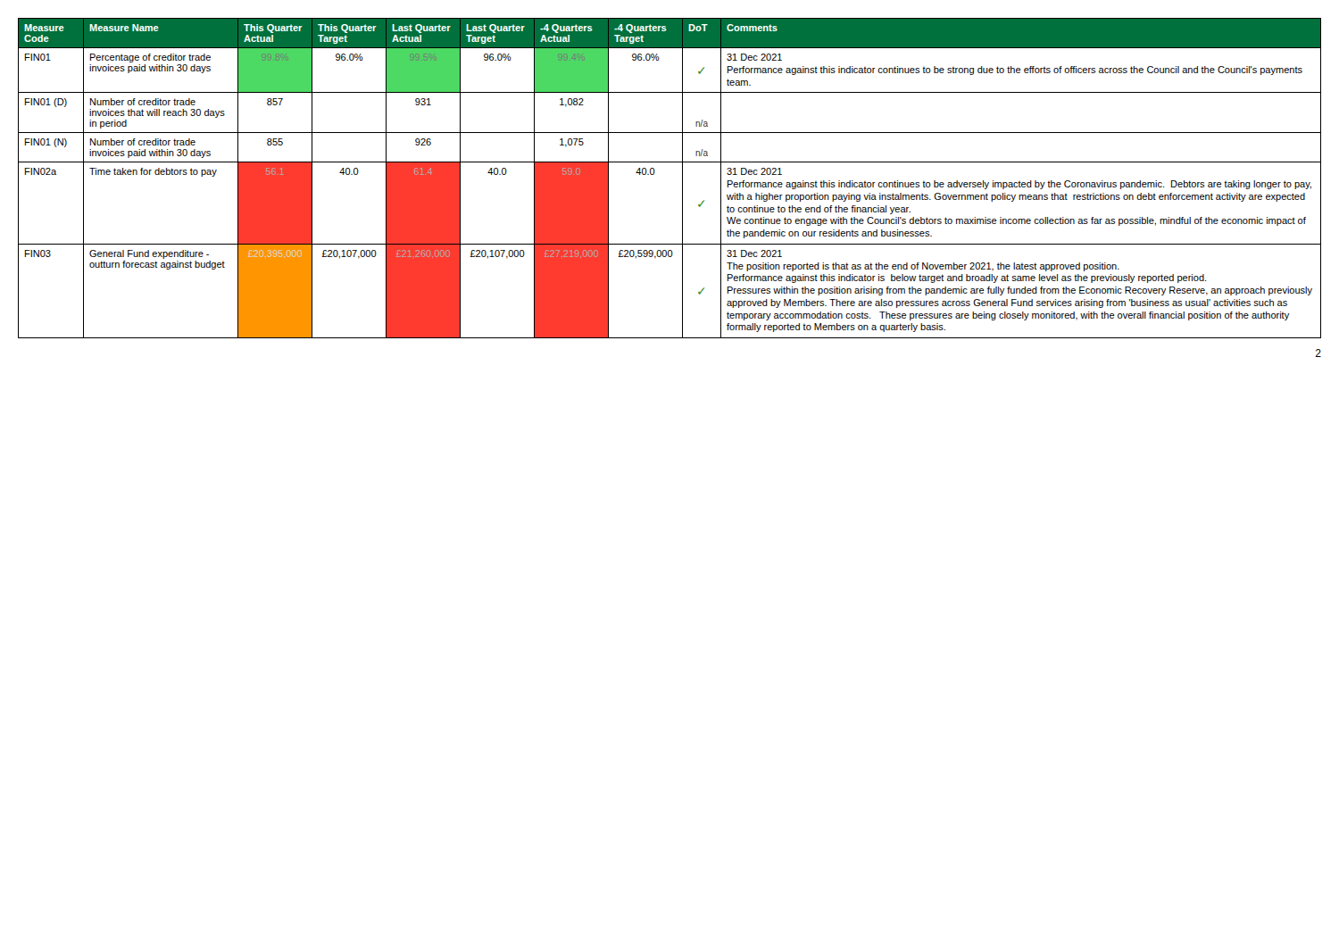| Measure Code | Measure Name | This Quarter Actual | This Quarter Target | Last Quarter Actual | Last Quarter Target | -4 Quarters Actual | -4 Quarters Target | DoT | Comments |
| --- | --- | --- | --- | --- | --- | --- | --- | --- | --- |
| FIN01 | Percentage of creditor trade invoices paid within 30 days | 99.8% | 96.0% | 99.5% | 96.0% | 99.4% | 96.0% | ✓ | 31 Dec 2021 Performance against this indicator continues to be strong due to the efforts of officers across the Council and the Council's payments team. |
| FIN01 (D) | Number of creditor trade invoices that will reach 30 days in period | 857 | | 931 | | 1,082 | | n/a | |
| FIN01 (N) | Number of creditor trade invoices paid within 30 days | 855 | | 926 | | 1,075 | | n/a | |
| FIN02a | Time taken for debtors to pay | 56.1 | 40.0 | 61.4 | 40.0 | 59.0 | 40.0 | ✓ | 31 Dec 2021 Performance against this indicator continues to be adversely impacted by the Coronavirus pandemic. Debtors are taking longer to pay, with a higher proportion paying via instalments. Government policy means that restrictions on debt enforcement activity are expected to continue to the end of the financial year. We continue to engage with the Council's debtors to maximise income collection as far as possible, mindful of the economic impact of the pandemic on our residents and businesses. |
| FIN03 | General Fund expenditure - outturn forecast against budget | £20,395,000 | £20,107,000 | £21,260,000 | £20,107,000 | £27,219,000 | £20,599,000 | ✓ | 31 Dec 2021 The position reported is that as at the end of November 2021, the latest approved position. Performance against this indicator is below target and broadly at same level as the previously reported period. Pressures within the position arising from the pandemic are fully funded from the Economic Recovery Reserve, an approach previously approved by Members. There are also pressures across General Fund services arising from 'business as usual' activities such as temporary accommodation costs. These pressures are being closely monitored, with the overall financial position of the authority formally reported to Members on a quarterly basis. |
2